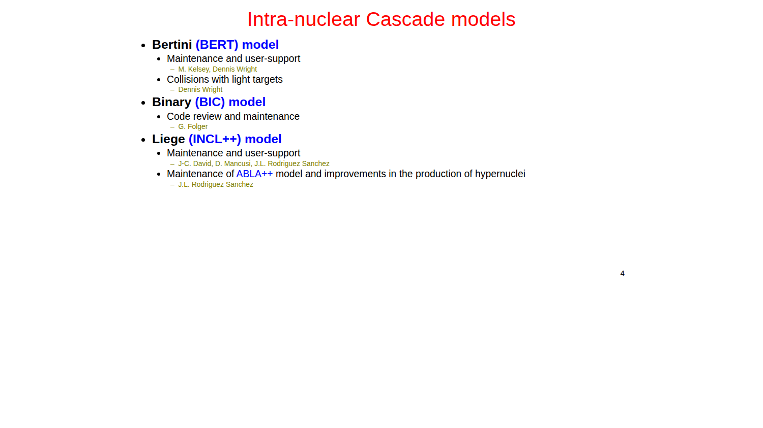Intra-nuclear Cascade models
Bertini (BERT) model
Maintenance and user-support
M. Kelsey, Dennis Wright
Collisions with light targets
Dennis Wright
Binary (BIC) model
Code review and maintenance
G. Folger
Liege (INCL++) model
Maintenance and user-support
J-C. David, D. Mancusi, J.L. Rodriguez Sanchez
Maintenance of ABLA++ model and improvements in the production of hypernuclei
J.L. Rodriguez Sanchez
4